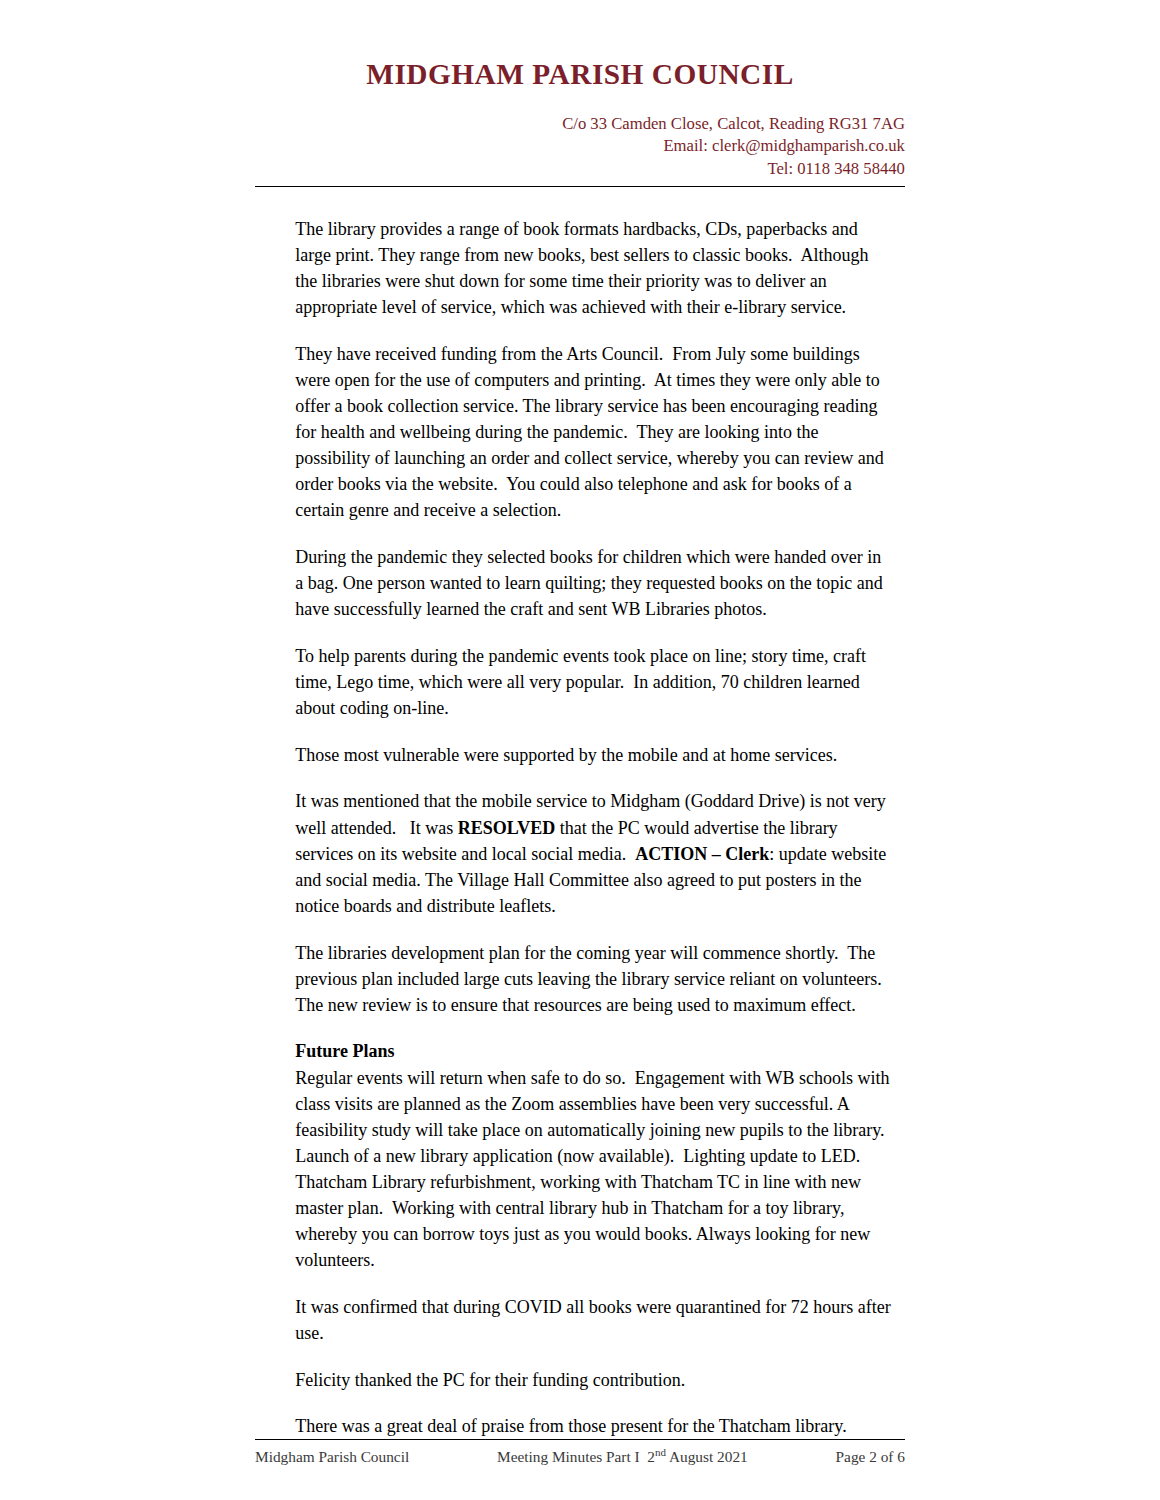MIDGHAM PARISH COUNCIL
C/o 33 Camden Close, Calcot, Reading RG31 7AG
Email: clerk@midghamparish.co.uk
Tel: 0118 348 58440
The library provides a range of book formats hardbacks, CDs, paperbacks and large print. They range from new books, best sellers to classic books. Although the libraries were shut down for some time their priority was to deliver an appropriate level of service, which was achieved with their e-library service.
They have received funding from the Arts Council. From July some buildings were open for the use of computers and printing. At times they were only able to offer a book collection service. The library service has been encouraging reading for health and wellbeing during the pandemic. They are looking into the possibility of launching an order and collect service, whereby you can review and order books via the website. You could also telephone and ask for books of a certain genre and receive a selection.
During the pandemic they selected books for children which were handed over in a bag. One person wanted to learn quilting; they requested books on the topic and have successfully learned the craft and sent WB Libraries photos.
To help parents during the pandemic events took place on line; story time, craft time, Lego time, which were all very popular. In addition, 70 children learned about coding on-line.
Those most vulnerable were supported by the mobile and at home services.
It was mentioned that the mobile service to Midgham (Goddard Drive) is not very well attended. It was RESOLVED that the PC would advertise the library services on its website and local social media. ACTION – Clerk: update website and social media. The Village Hall Committee also agreed to put posters in the notice boards and distribute leaflets.
The libraries development plan for the coming year will commence shortly. The previous plan included large cuts leaving the library service reliant on volunteers. The new review is to ensure that resources are being used to maximum effect.
Future Plans
Regular events will return when safe to do so. Engagement with WB schools with class visits are planned as the Zoom assemblies have been very successful. A feasibility study will take place on automatically joining new pupils to the library. Launch of a new library application (now available). Lighting update to LED. Thatcham Library refurbishment, working with Thatcham TC in line with new master plan. Working with central library hub in Thatcham for a toy library, whereby you can borrow toys just as you would books. Always looking for new volunteers.
It was confirmed that during COVID all books were quarantined for 72 hours after use.
Felicity thanked the PC for their funding contribution.
There was a great deal of praise from those present for the Thatcham library.
Midgham Parish Council
Meeting Minutes Part I 2nd August 2021
Page 2 of 6